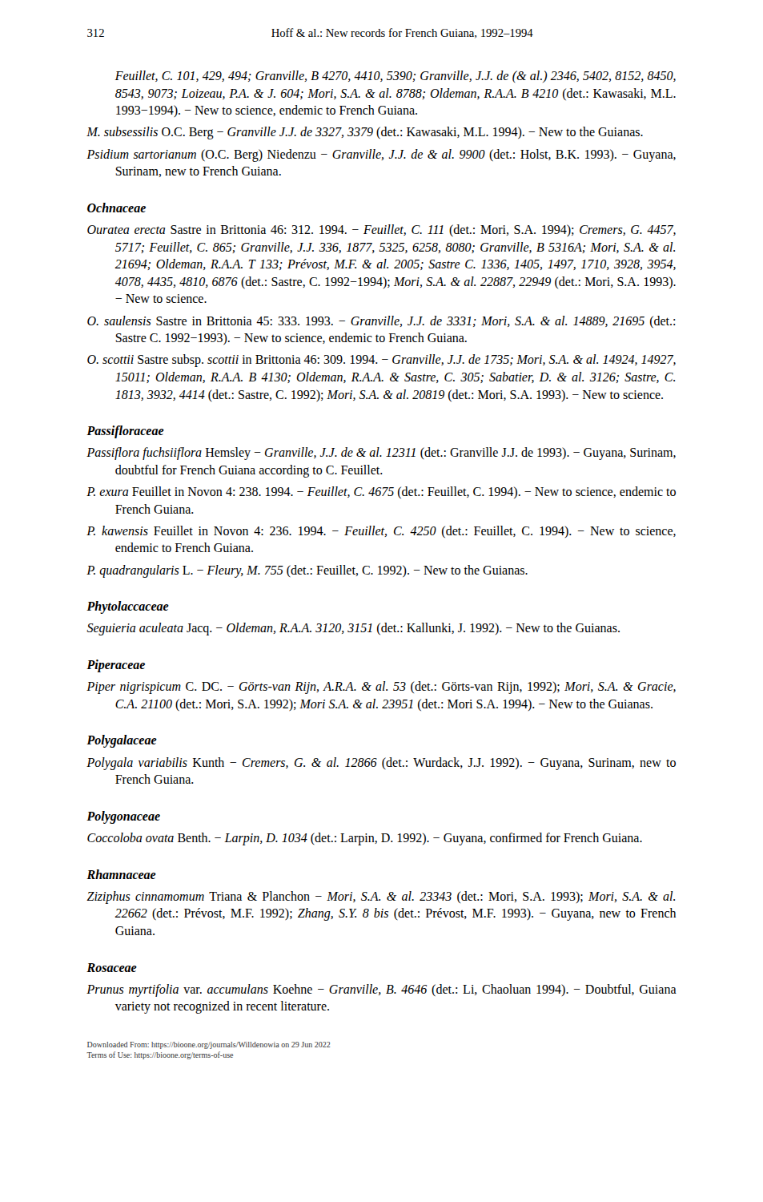312 Hoff & al.: New records for French Guiana, 1992–1994
Feuillet, C. 101, 429, 494; Granville, B 4270, 4410, 5390; Granville, J.J. de (& al.) 2346, 5402, 8152, 8450, 8543, 9073; Loizeau, P.A. & J. 604; Mori, S.A. & al. 8788; Oldeman, R.A.A. B 4210 (det.: Kawasaki, M.L. 1993−1994). − New to science, endemic to French Guiana.
M. subsessilis O.C. Berg − Granville J.J. de 3327, 3379 (det.: Kawasaki, M.L. 1994). − New to the Guianas.
Psidium sartorianum (O.C. Berg) Niedenzu − Granville, J.J. de & al. 9900 (det.: Holst, B.K. 1993). − Guyana, Surinam, new to French Guiana.
Ochnaceae
Ouratea erecta Sastre in Brittonia 46: 312. 1994. − Feuillet, C. 111 (det.: Mori, S.A. 1994); Cremers, G. 4457, 5717; Feuillet, C. 865; Granville, J.J. 336, 1877, 5325, 6258, 8080; Granville, B 5316A; Mori, S.A. & al. 21694; Oldeman, R.A.A. T 133; Prévost, M.F. & al. 2005; Sastre C. 1336, 1405, 1497, 1710, 3928, 3954, 4078, 4435, 4810, 6876 (det.: Sastre, C. 1992−1994); Mori, S.A. & al. 22887, 22949 (det.: Mori, S.A. 1993). − New to science.
O. saulensis Sastre in Brittonia 45: 333. 1993. − Granville, J.J. de 3331; Mori, S.A. & al. 14889, 21695 (det.: Sastre C. 1992−1993). − New to science, endemic to French Guiana.
O. scottii Sastre subsp. scottii in Brittonia 46: 309. 1994. − Granville, J.J. de 1735; Mori, S.A. & al. 14924, 14927, 15011; Oldeman, R.A.A. B 4130; Oldeman, R.A.A. & Sastre, C. 305; Sabatier, D. & al. 3126; Sastre, C. 1813, 3932, 4414 (det.: Sastre, C. 1992); Mori, S.A. & al. 20819 (det.: Mori, S.A. 1993). − New to science.
Passifloraceae
Passiflora fuchsiiflora Hemsley − Granville, J.J. de & al. 12311 (det.: Granville J.J. de 1993). − Guyana, Surinam, doubtful for French Guiana according to C. Feuillet.
P. exura Feuillet in Novon 4: 238. 1994. − Feuillet, C. 4675 (det.: Feuillet, C. 1994). − New to science, endemic to French Guiana.
P. kawensis Feuillet in Novon 4: 236. 1994. − Feuillet, C. 4250 (det.: Feuillet, C. 1994). − New to science, endemic to French Guiana.
P. quadrangularis L. − Fleury, M. 755 (det.: Feuillet, C. 1992). − New to the Guianas.
Phytolaccaceae
Seguieria aculeata Jacq. − Oldeman, R.A.A. 3120, 3151 (det.: Kallunki, J. 1992). − New to the Guianas.
Piperaceae
Piper nigrispicum C. DC. − Görts-van Rijn, A.R.A. & al. 53 (det.: Görts-van Rijn, 1992); Mori, S.A. & Gracie, C.A. 21100 (det.: Mori, S.A. 1992); Mori S.A. & al. 23951 (det.: Mori S.A. 1994). − New to the Guianas.
Polygalaceae
Polygala variabilis Kunth − Cremers, G. & al. 12866 (det.: Wurdack, J.J. 1992). − Guyana, Surinam, new to French Guiana.
Polygonaceae
Coccoloba ovata Benth. − Larpin, D. 1034 (det.: Larpin, D. 1992). − Guyana, confirmed for French Guiana.
Rhamnaceae
Ziziphus cinnamomum Triana & Planchon − Mori, S.A. & al. 23343 (det.: Mori, S.A. 1993); Mori, S.A. & al. 22662 (det.: Prévost, M.F. 1992); Zhang, S.Y. 8 bis (det.: Prévost, M.F. 1993). − Guyana, new to French Guiana.
Rosaceae
Prunus myrtifolia var. accumulans Koehne − Granville, B. 4646 (det.: Li, Chaoluan 1994). − Doubtful, Guiana variety not recognized in recent literature.
Downloaded From: https://bioone.org/journals/Willdenowia on 29 Jun 2022
Terms of Use: https://bioone.org/terms-of-use